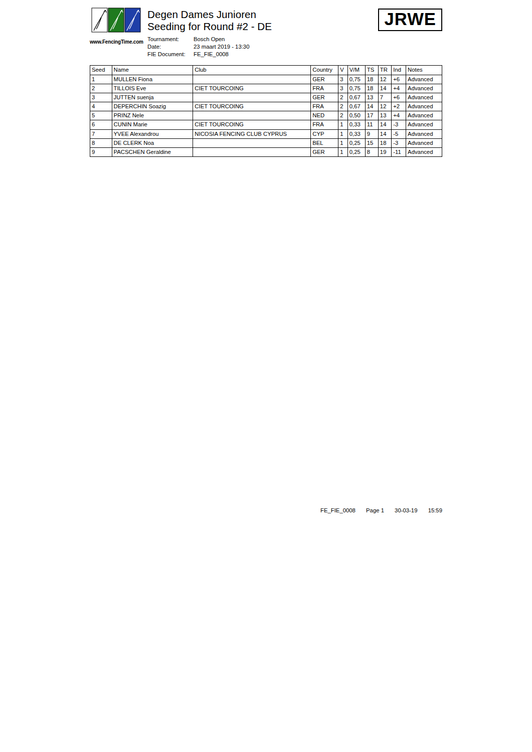www.FencingTime.com
Degen Dames Junioren
Seeding for Round #2 - DE
Tournament:
Bosch Open
Date:
23 maart 2019 - 13:30
FIE Document:
FE_FIE_0008
JRWE
| Seed | Name | Club | Country | V | V/M | TS | TR | Ind | Notes |
| --- | --- | --- | --- | --- | --- | --- | --- | --- | --- |
| 1 | MULLEN Fiona | | GER | 3 | 0,75 | 18 | 12 | +6 | Advanced |
| 2 | TILLOIS Eve | CIET TOURCOING | FRA | 3 | 0,75 | 18 | 14 | +4 | Advanced |
| 3 | JUTTEN suenja | | GER | 2 | 0,67 | 13 | 7 | +6 | Advanced |
| 4 | DEPERCHIN Soazig | CIET TOURCOING | FRA | 2 | 0,67 | 14 | 12 | +2 | Advanced |
| 5 | PRINZ Nele | | NED | 2 | 0,50 | 17 | 13 | +4 | Advanced |
| 6 | CUNIN Marie | CIET TOURCOING | FRA | 1 | 0,33 | 11 | 14 | -3 | Advanced |
| 7 | YVEE Alexandrou | NICOSIA FENCING CLUB CYPRUS | CYP | 1 | 0,33 | 9 | 14 | -5 | Advanced |
| 8 | DE CLERK Noa | | BEL | 1 | 0,25 | 15 | 18 | -3 | Advanced |
| 9 | PACSCHEN Geraldine | | GER | 1 | 0,25 | 8 | 19 | -11 | Advanced |
FE_FIE_0008 Page 1 30-03-19 15:59